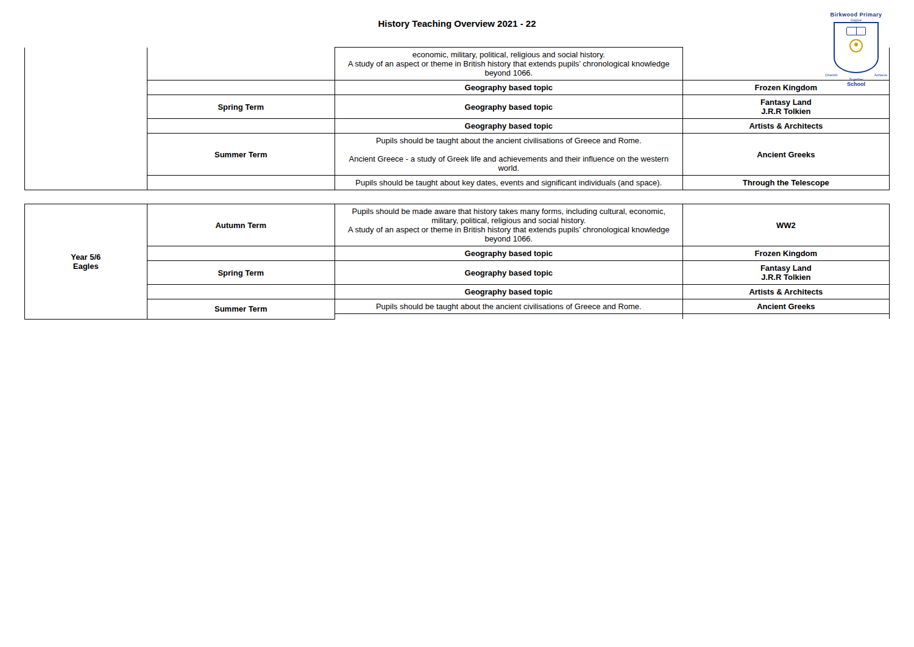Birkwood Primary
Inspire
Cherish Achieve
Together
School
History Teaching Overview 2021 - 22
| | | economic, military, political, religious and social history. A study of an aspect or theme in British history that extends pupils’ chronological knowledge beyond 1066. | |
| | Geography based topic | Frozen Kingdom |
| Spring Term | Geography based topic | Fantasy Land J.R.R Tolkien |
| | Geography based topic | Artists & Architects |
| Summer Term | Pupils should be taught about the ancient civilisations of Greece and Rome. Ancient Greece - a study of Greek life and achievements and their influence on the western world. | Ancient Greeks |
| | Pupils should be taught about key dates, events and significant individuals (and space). | Through the Telescope |
| Year 5/6 Eagles | Autumn Term | Pupils should be made aware that history takes many forms, including cultural, economic, military, political, religious and social history. A study of an aspect or theme in British history that extends pupils’ chronological knowledge beyond 1066. | WW2 |
| | Geography based topic | Frozen Kingdom |
| Spring Term | Geography based topic | Fantasy Land J.R.R Tolkien |
| | Geography based topic | Artists & Architects |
| Summer Term | Pupils should be taught about the ancient civilisations of Greece and Rome. | Ancient Greeks |